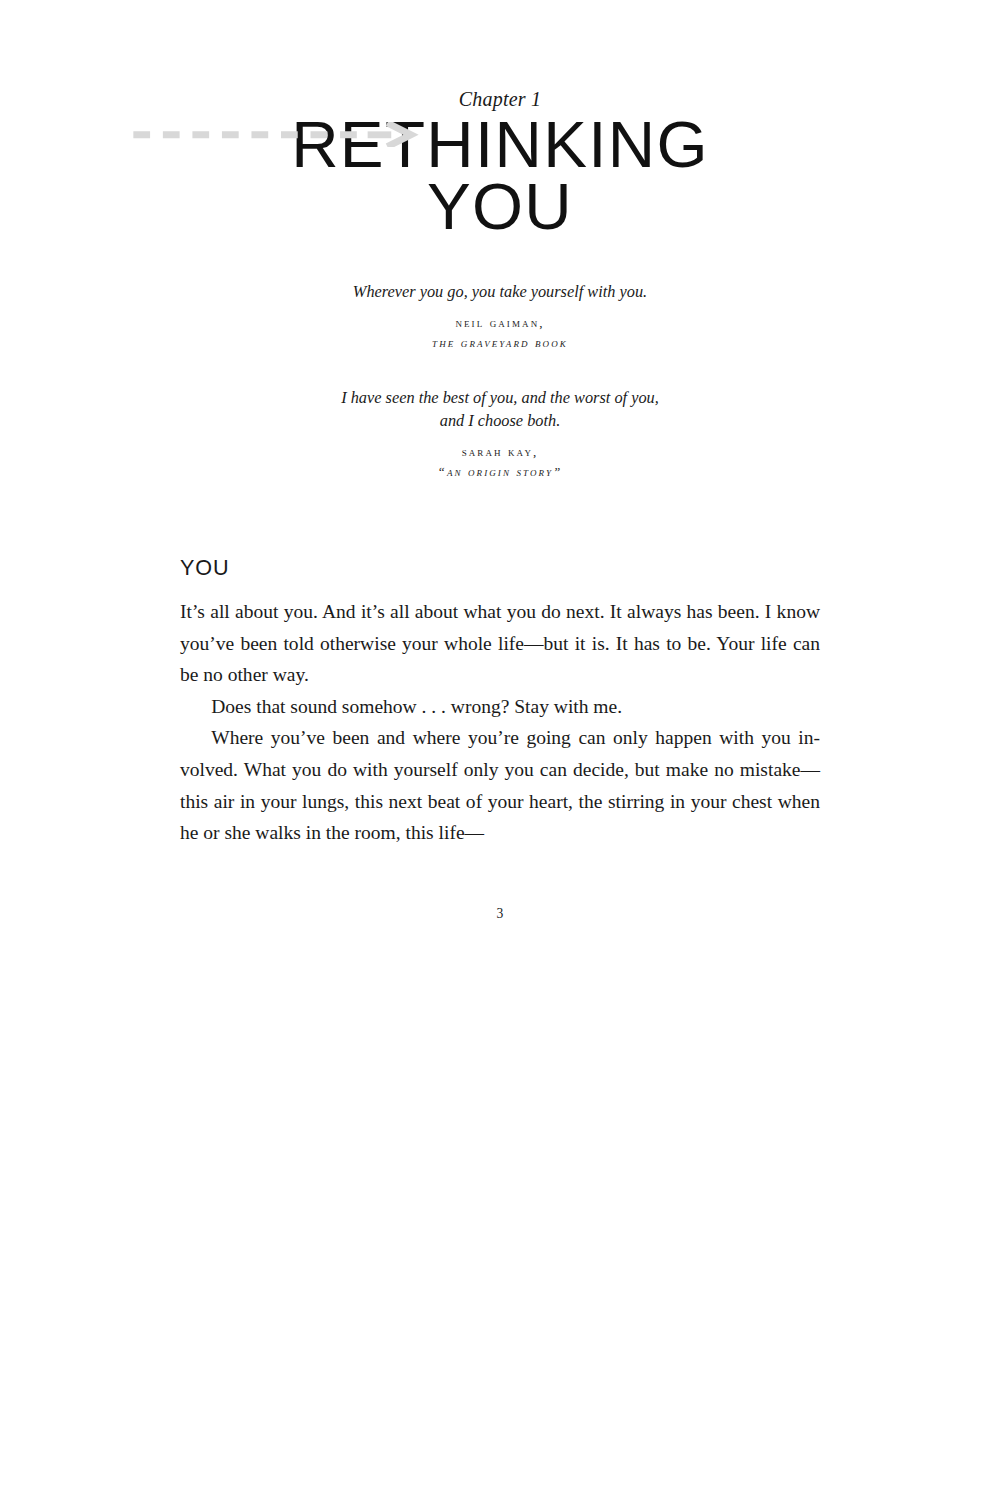Chapter 1
RethinkingYou
Wherever you go, you take yourself with you.
Neil Gaiman,The Graveyard Book
I have seen the best of you, and the worst of you,
and I choose both.
Sarah Kay,“An Origin Story”
You
It’s all about you. And it’s all about what you do next. It always has been. I know you’ve been told otherwise your whole life—but it is. It has to be. Your life can be no other way.
Does that sound somehow . . . wrong? Stay with me.
Where you’ve been and where you’re going can only happen with you involved. What you do with yourself only you can decide, but make no mistake—this air in your lungs, this next beat of your heart, the stirring in your chest when he or she walks in the room, this life—
3